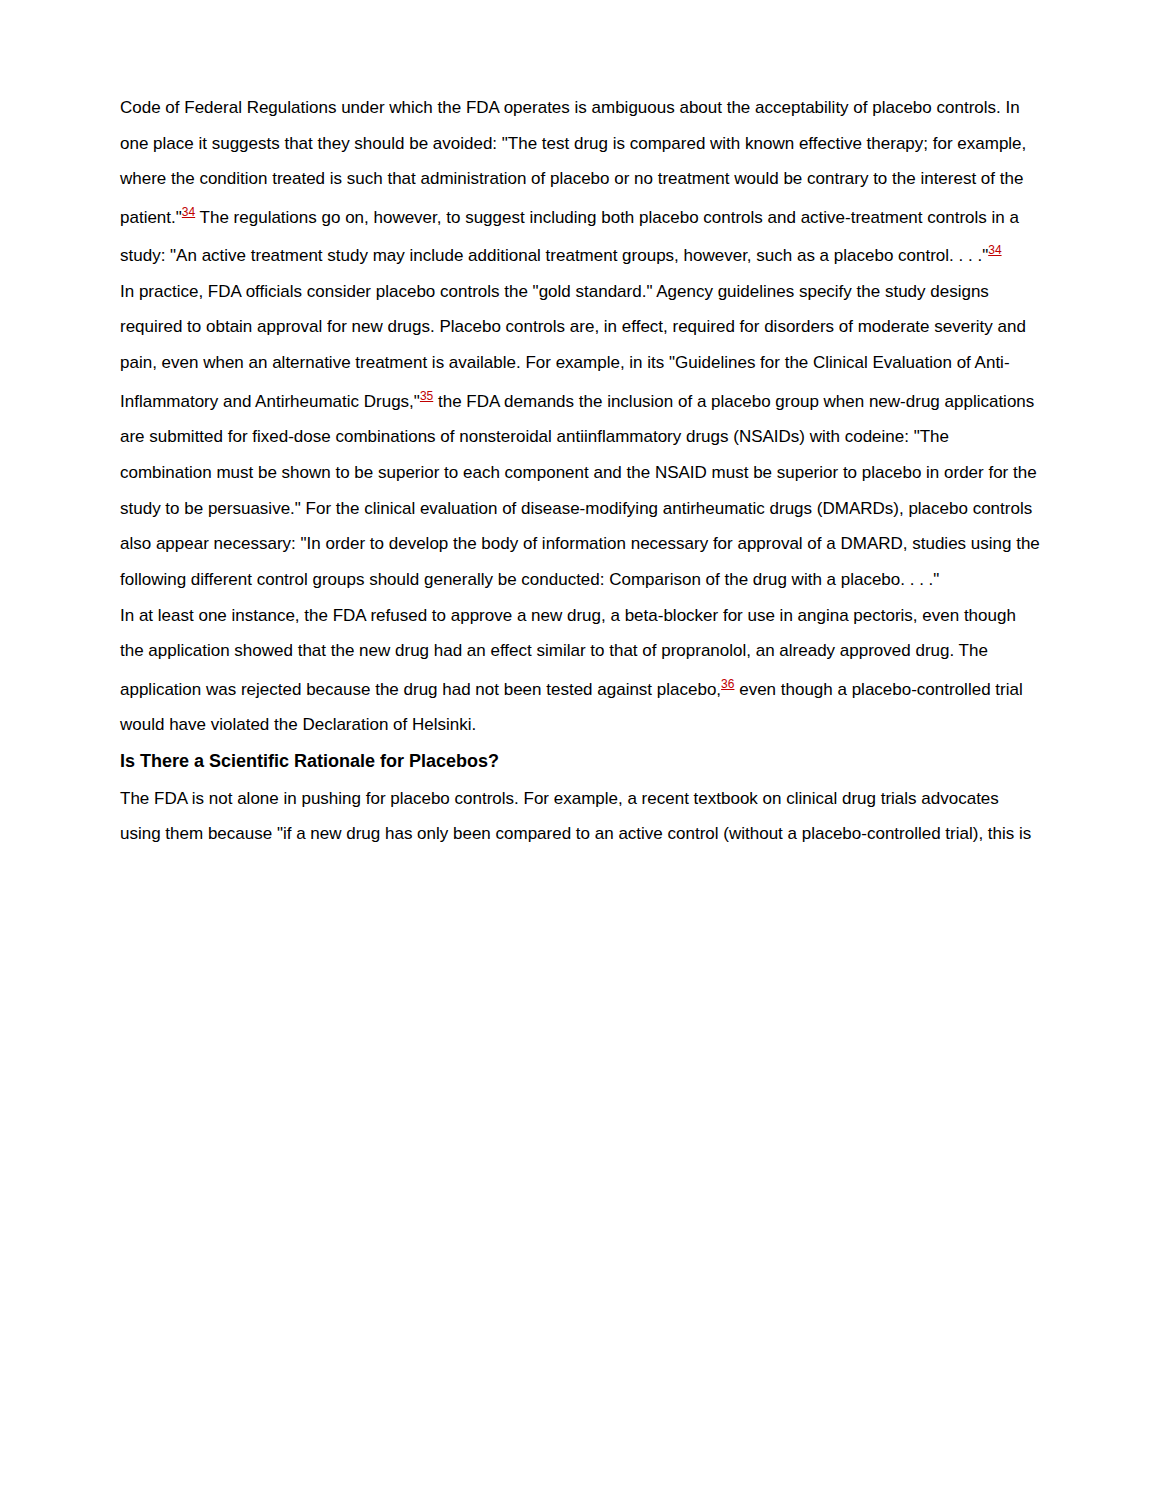Code of Federal Regulations under which the FDA operates is ambiguous about the acceptability of placebo controls. In one place it suggests that they should be avoided: "The test drug is compared with known effective therapy; for example, where the condition treated is such that administration of placebo or no treatment would be contrary to the interest of the patient."34 The regulations go on, however, to suggest including both placebo controls and active-treatment controls in a study: "An active treatment study may include additional treatment groups, however, such as a placebo control. . . ."34
In practice, FDA officials consider placebo controls the "gold standard." Agency guidelines specify the study designs required to obtain approval for new drugs. Placebo controls are, in effect, required for disorders of moderate severity and pain, even when an alternative treatment is available. For example, in its "Guidelines for the Clinical Evaluation of Anti-Inflammatory and Antirheumatic Drugs,"35 the FDA demands the inclusion of a placebo group when new-drug applications are submitted for fixed-dose combinations of nonsteroidal antiinflammatory drugs (NSAIDs) with codeine: "The combination must be shown to be superior to each component and the NSAID must be superior to placebo in order for the study to be persuasive." For the clinical evaluation of disease-modifying antirheumatic drugs (DMARDs), placebo controls also appear necessary: "In order to develop the body of information necessary for approval of a DMARD, studies using the following different control groups should generally be conducted: Comparison of the drug with a placebo. . . ."
In at least one instance, the FDA refused to approve a new drug, a beta-blocker for use in angina pectoris, even though the application showed that the new drug had an effect similar to that of propranolol, an already approved drug. The application was rejected because the drug had not been tested against placebo,36 even though a placebo-controlled trial would have violated the Declaration of Helsinki.
Is There a Scientific Rationale for Placebos?
The FDA is not alone in pushing for placebo controls. For example, a recent textbook on clinical drug trials advocates using them because "if a new drug has only been compared to an active control (without a placebo-controlled trial), this is